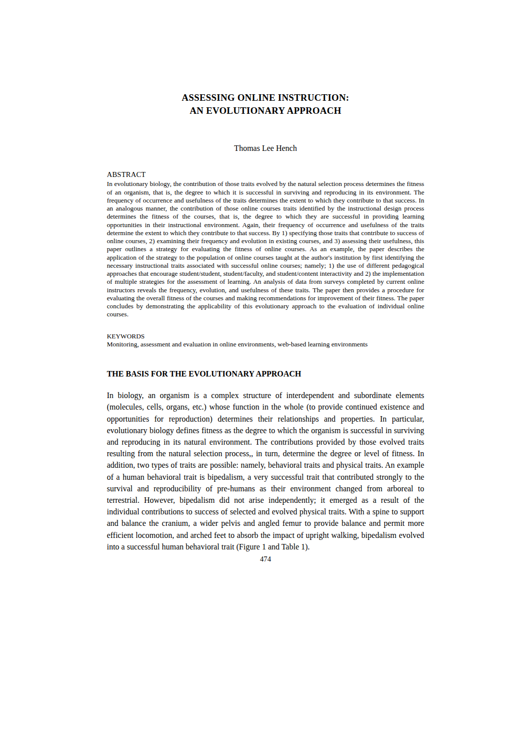Assessing Online Instruction:
An Evolutionary Approach
Thomas Lee Hench
Abstract
In evolutionary biology, the contribution of those traits evolved by the natural selection process determines the fitness of an organism, that is, the degree to which it is successful in surviving and reproducing in its environment. The frequency of occurrence and usefulness of the traits determines the extent to which they contribute to that success. In an analogous manner, the contribution of those online courses traits identified by the instructional design process determines the fitness of the courses, that is, the degree to which they are successful in providing learning opportunities in their instructional environment. Again, their frequency of occurrence and usefulness of the traits determine the extent to which they contribute to that success. By 1) specifying those traits that contribute to success of online courses, 2) examining their frequency and evolution in existing courses, and 3) assessing their usefulness, this paper outlines a strategy for evaluating the fitness of online courses. As an example, the paper describes the application of the strategy to the population of online courses taught at the author's institution by first identifying the necessary instructional traits associated with successful online courses; namely; 1) the use of different pedagogical approaches that encourage student/student, student/faculty, and student/content interactivity and 2) the implementation of multiple strategies for the assessment of learning. An analysis of data from surveys completed by current online instructors reveals the frequency, evolution, and usefulness of these traits. The paper then provides a procedure for evaluating the overall fitness of the courses and making recommendations for improvement of their fitness. The paper concludes by demonstrating the applicability of this evolutionary approach to the evaluation of individual online courses.
Keywords
Monitoring, assessment and evaluation in online environments, web-based learning environments
The Basis for the Evolutionary Approach
In biology, an organism is a complex structure of interdependent and subordinate elements (molecules, cells, organs, etc.) whose function in the whole (to provide continued existence and opportunities for reproduction) determines their relationships and properties. In particular, evolutionary biology defines fitness as the degree to which the organism is successful in surviving and reproducing in its natural environment. The contributions provided by those evolved traits resulting from the natural selection process,, in turn, determine the degree or level of fitness. In addition, two types of traits are possible: namely, behavioral traits and physical traits. An example of a human behavioral trait is bipedalism, a very successful trait that contributed strongly to the survival and reproducibility of pre-humans as their environment changed from arboreal to terrestrial. However, bipedalism did not arise independently; it emerged as a result of the individual contributions to success of selected and evolved physical traits. With a spine to support and balance the cranium, a wider pelvis and angled femur to provide balance and permit more efficient locomotion, and arched feet to absorb the impact of upright walking, bipedalism evolved into a successful human behavioral trait (Figure 1 and Table 1).
474